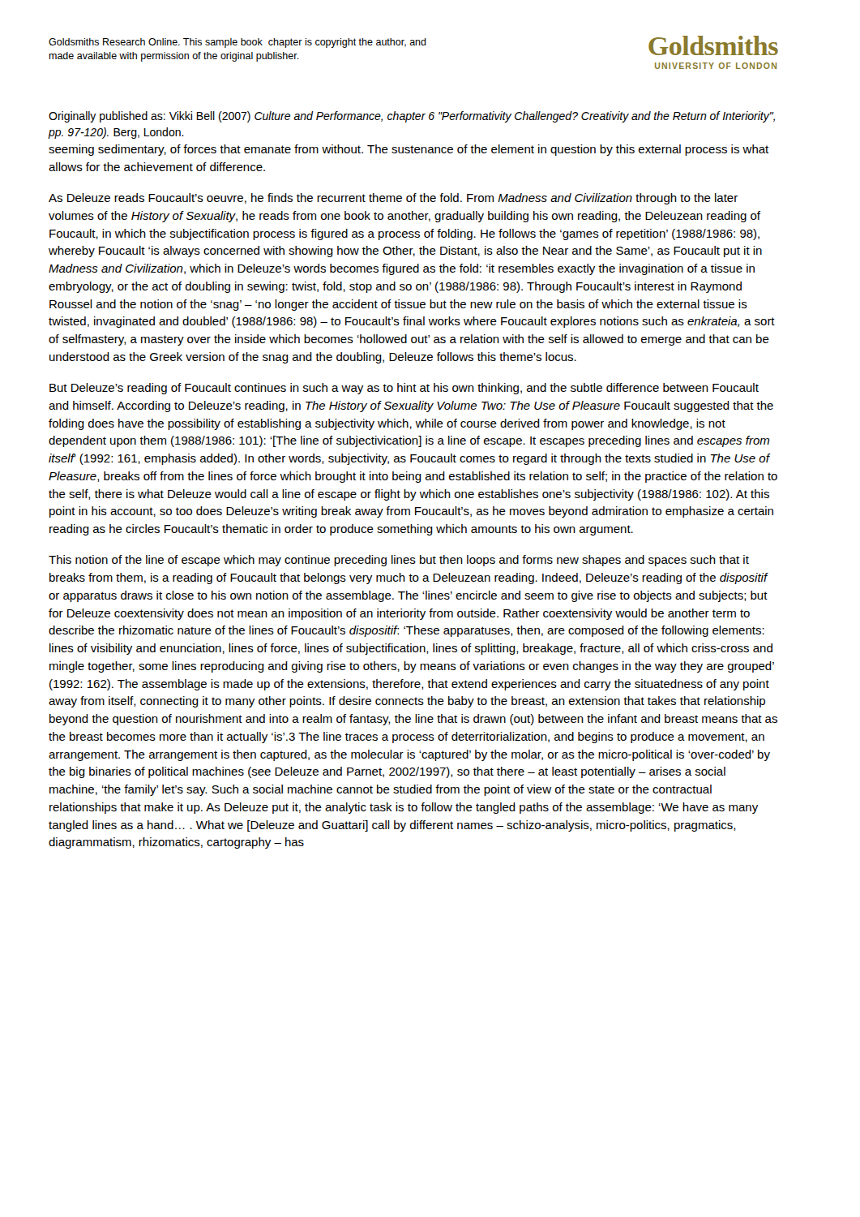Goldsmiths Research Online. This sample book chapter is copyright the author, and made available with permission of the original publisher.
Goldsmiths
UNIVERSITY OF LONDON
Originally published as: Vikki Bell (2007) Culture and Performance, chapter 6 "Performativity Challenged? Creativity and the Return of Interiority", pp. 97-120). Berg, London.
seeming sedimentary, of forces that emanate from without. The sustenance of the element in question by this external process is what allows for the achievement of difference.
As Deleuze reads Foucault’s oeuvre, he finds the recurrent theme of the fold. From Madness and Civilization through to the later volumes of the History of Sexuality, he reads from one book to another, gradually building his own reading, the Deleuzean reading of Foucault, in which the subjectification process is figured as a process of folding. He follows the ‘games of repetition’ (1988/1986: 98), whereby Foucault ‘is always concerned with showing how the Other, the Distant, is also the Near and the Same’, as Foucault put it in Madness and Civilization, which in Deleuze’s words becomes figured as the fold: ‘it resembles exactly the invagination of a tissue in embryology, or the act of doubling in sewing: twist, fold, stop and so on’ (1988/1986: 98). Through Foucault’s interest in Raymond Roussel and the notion of the ‘snag’ – ‘no longer the accident of tissue but the new rule on the basis of which the external tissue is twisted, invaginated and doubled’ (1988/1986: 98) – to Foucault’s final works where Foucault explores notions such as enkrateia, a sort of selfmastery, a mastery over the inside which becomes ‘hollowed out’ as a relation with the self is allowed to emerge and that can be understood as the Greek version of the snag and the doubling, Deleuze follows this theme’s locus.
But Deleuze’s reading of Foucault continues in such a way as to hint at his own thinking, and the subtle difference between Foucault and himself. According to Deleuze’s reading, in The History of Sexuality Volume Two: The Use of Pleasure Foucault suggested that the folding does have the possibility of establishing a subjectivity which, while of course derived from power and knowledge, is not dependent upon them (1988/1986: 101): ‘[The line of subjectivication] is a line of escape. It escapes preceding lines and escapes from itself’ (1992: 161, emphasis added). In other words, subjectivity, as Foucault comes to regard it through the texts studied in The Use of Pleasure, breaks off from the lines of force which brought it into being and established its relation to self; in the practice of the relation to the self, there is what Deleuze would call a line of escape or flight by which one establishes one’s subjectivity (1988/1986: 102). At this point in his account, so too does Deleuze’s writing break away from Foucault’s, as he moves beyond admiration to emphasize a certain reading as he circles Foucault’s thematic in order to produce something which amounts to his own argument.
This notion of the line of escape which may continue preceding lines but then loops and forms new shapes and spaces such that it breaks from them, is a reading of Foucault that belongs very much to a Deleuzean reading. Indeed, Deleuze’s reading of the dispositif or apparatus draws it close to his own notion of the assemblage. The ‘lines’ encircle and seem to give rise to objects and subjects; but for Deleuze coextensivity does not mean an imposition of an interiority from outside. Rather coextensivity would be another term to describe the rhizomatic nature of the lines of Foucault’s dispositif: ‘These apparatuses, then, are composed of the following elements: lines of visibility and enunciation, lines of force, lines of subjectification, lines of splitting, breakage, fracture, all of which criss-cross and mingle together, some lines reproducing and giving rise to others, by means of variations or even changes in the way they are grouped’ (1992: 162). The assemblage is made up of the extensions, therefore, that extend experiences and carry the situatedness of any point away from itself, connecting it to many other points. If desire connects the baby to the breast, an extension that takes that relationship beyond the question of nourishment and into a realm of fantasy, the line that is drawn (out) between the infant and breast means that as the breast becomes more than it actually ‘is’.3 The line traces a process of deterritorialization, and begins to produce a movement, an arrangement. The arrangement is then captured, as the molecular is ‘captured’ by the molar, or as the micro-political is ‘over-coded’ by the big binaries of political machines (see Deleuze and Parnet, 2002/1997), so that there – at least potentially – arises a social machine, ‘the family’ let’s say. Such a social machine cannot be studied from the point of view of the state or the contractual relationships that make it up. As Deleuze put it, the analytic task is to follow the tangled paths of the assemblage: ‘We have as many tangled lines as a hand… . What we [Deleuze and Guattari] call by different names – schizo-analysis, micro-politics, pragmatics, diagrammatism, rhizomatics, cartography – has